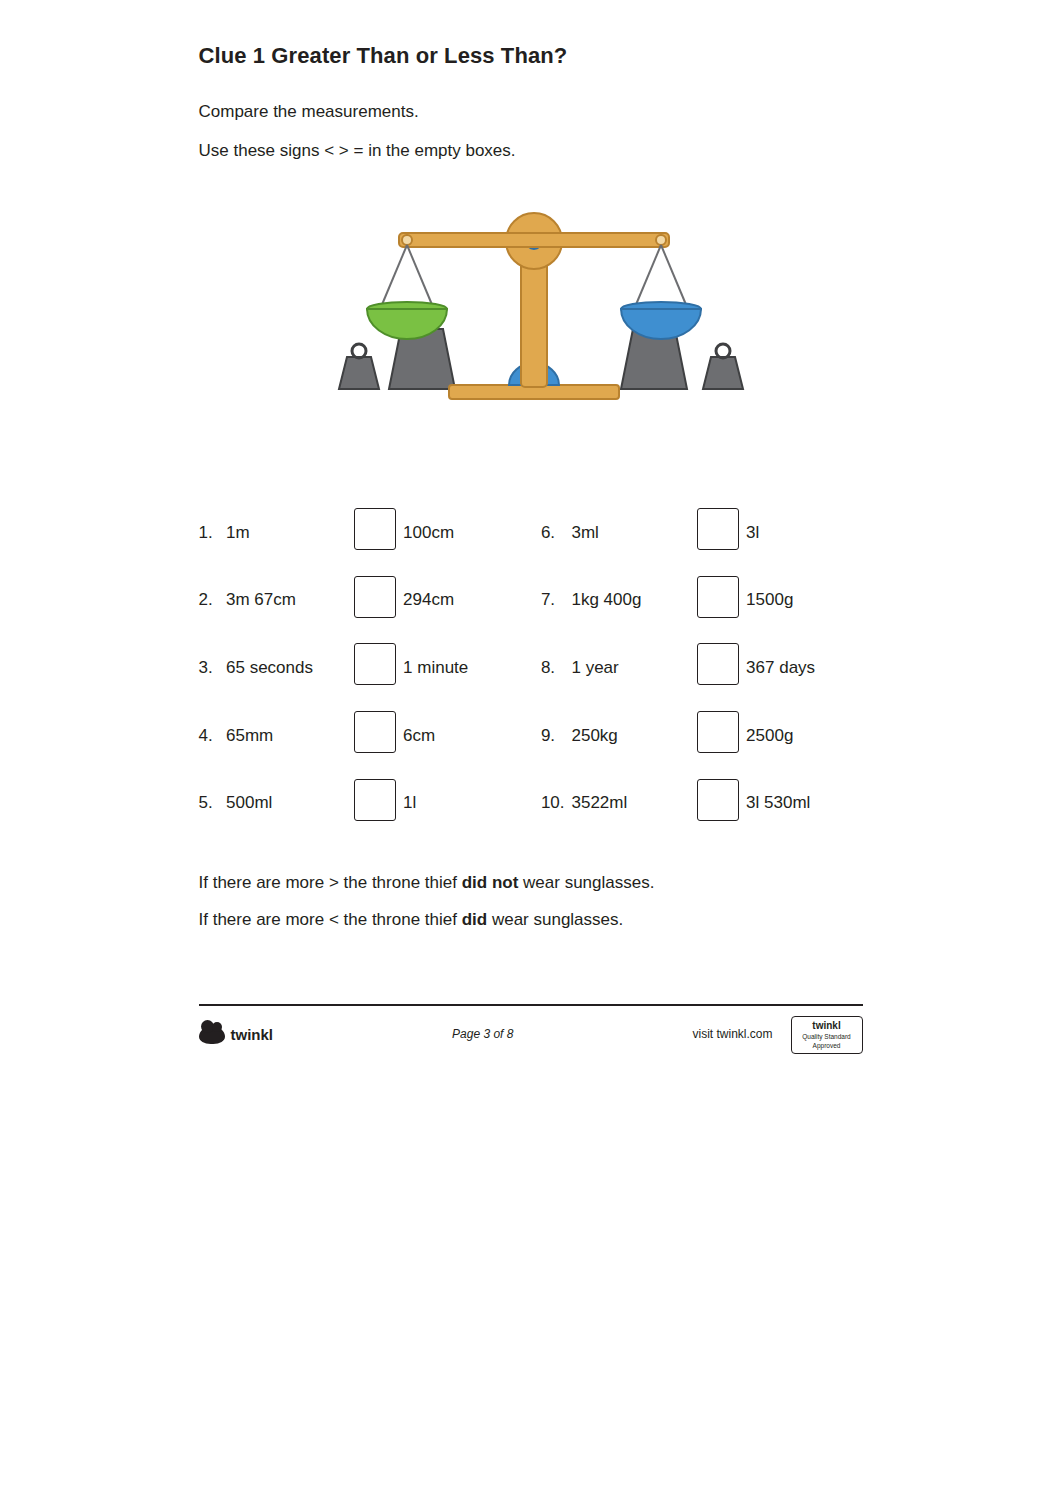Clue 1 Greater Than or Less Than?
Compare the measurements.
Use these signs < > = in the empty boxes.
| 1. | 1m | | 100cm | | 6. | 3ml | | 3l |
| 2. | 3m 67cm | | 294cm | | 7. | 1kg 400g | | 1500g |
| 3. | 65 seconds | | 1 minute | | 8. | 1 year | | 367 days |
| 4. | 65mm | | 6cm | | 9. | 250kg | | 2500g |
| 5. | 500ml | | 1l | | 10. | 3522ml | | 3l 530ml |
If there are more > the throne thief did not wear sunglasses.
If there are more < the throne thief did wear sunglasses.
twinkl
Page 3 of 8
visit twinkl.com twinkl
Quality Standard
Approved